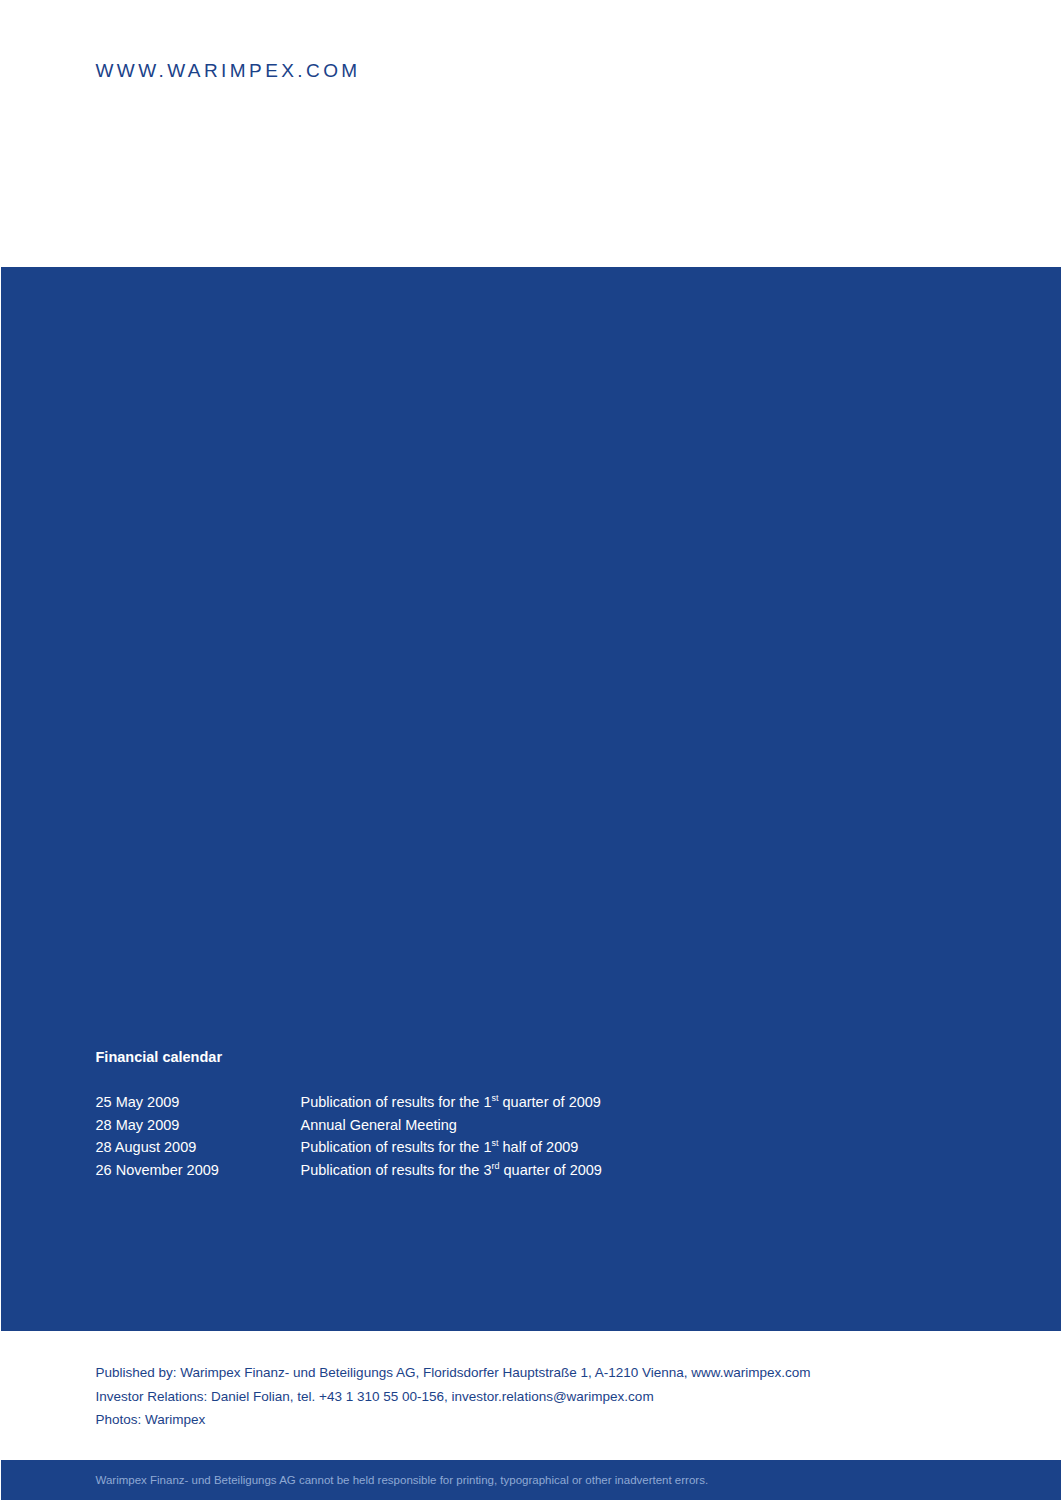WWW.WARIMPEX.COM
Financial calendar
| 25 May 2009 | Publication of results for the 1 st quarter of 2009 |
| 28 May 2009 | Annual General Meeting |
| 28 August 2009 | Publication of results for the 1 st half of 2009 |
| 26 November 2009 | Publication of results for the 3 rd quarter of 2009 |
Published by: Warimpex Finanz- und Beteiligungs AG, Floridsdorfer Hauptstraße 1, A-1210 Vienna, www.warimpex.com
Investor Relations: Daniel Folian, tel. +43 1 310 55 00-156, investor.relations@warimpex.com
Photos: Warimpex
Warimpex Finanz- und Beteiligungs AG cannot be held responsible for printing, typographical or other inadvertent errors.